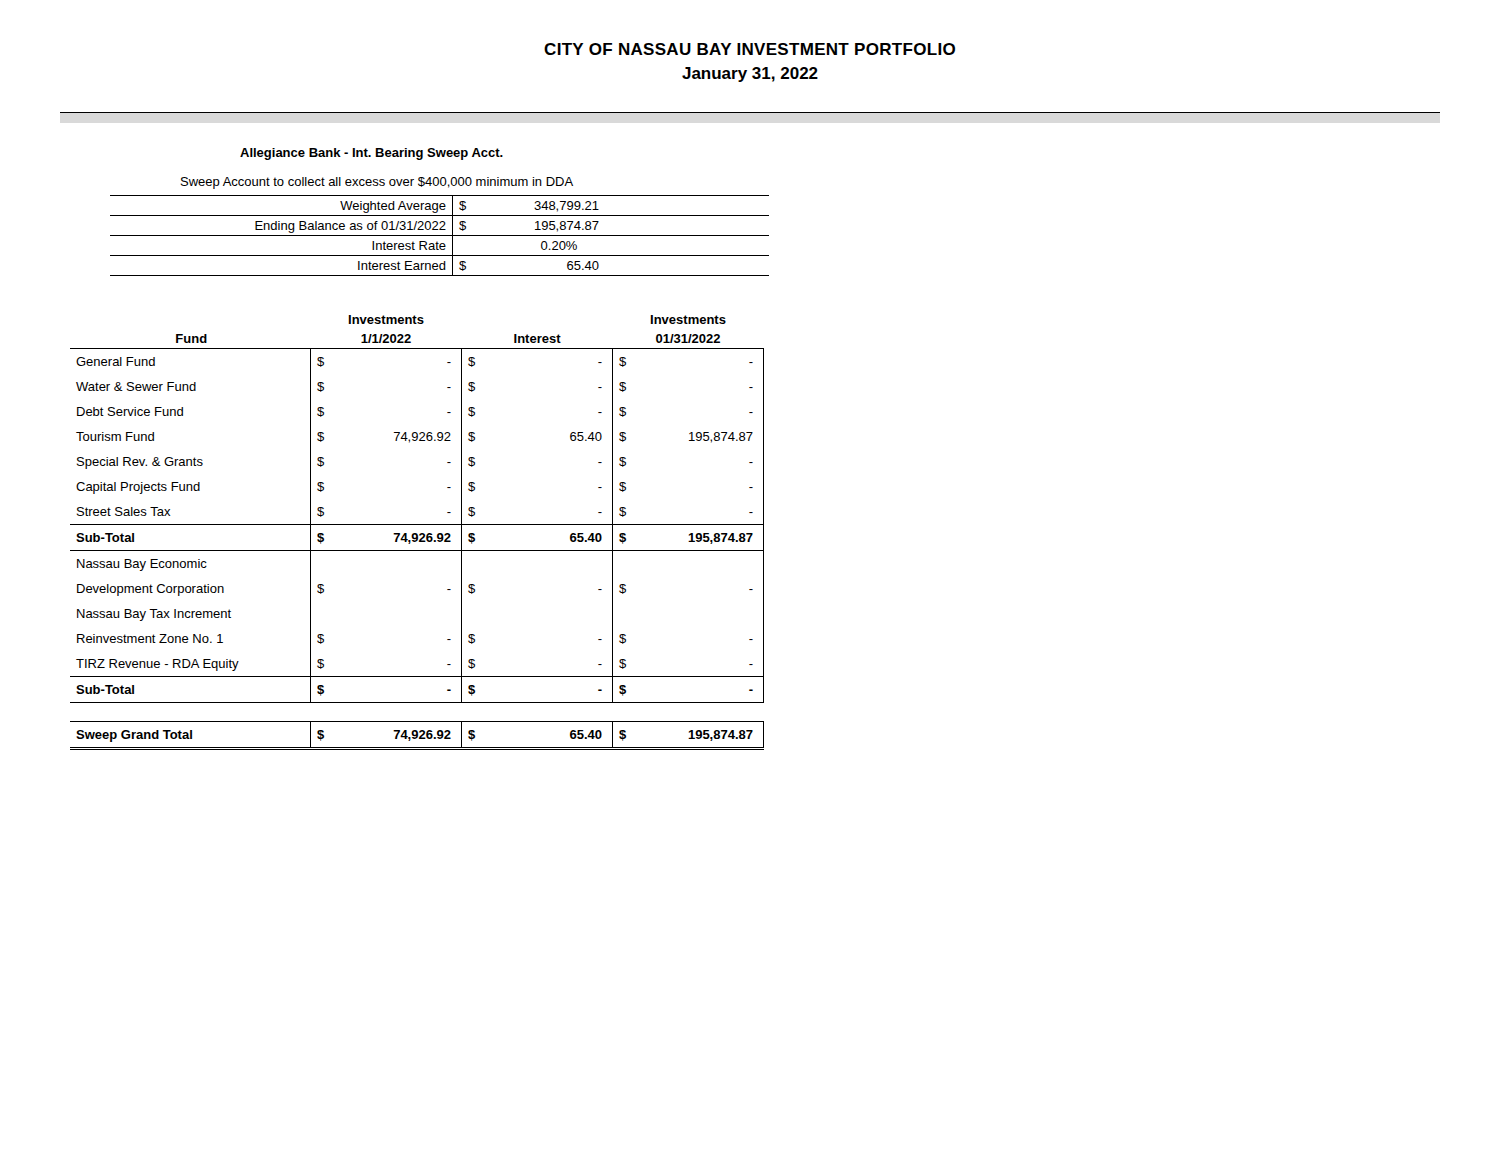CITY OF NASSAU BAY INVESTMENT PORTFOLIO
January 31, 2022
Allegiance Bank - Int. Bearing Sweep Acct.
Sweep Account to collect all excess over $400,000 minimum in DDA
| Weighted Average | $ | 348,799.21 | |
| Ending Balance as of 01/31/2022 | $ | 195,874.87 | |
| Interest Rate | | 0.20% | |
| Interest Earned | $ | 65.40 | |
| | Investments | | Investments |
| --- | --- | --- | --- |
| Fund | 1/1/2022 | Interest | 01/31/2022 |
| General Fund | $ | - | $ | - | $ | - |
| Water & Sewer Fund | $ | - | $ | - | $ | - |
| Debt Service Fund | $ | - | $ | - | $ | - |
| Tourism Fund | $ | 74,926.92 | $ | 65.40 | $ | 195,874.87 |
| Special Rev. & Grants | $ | - | $ | - | $ | - |
| Capital Projects Fund | $ | - | $ | - | $ | - |
| Street Sales Tax | $ | - | $ | - | $ | - |
| Sub-Total | $ | 74,926.92 | $ | 65.40 | $ | 195,874.87 |
| Nassau Bay Economic | | | | | | |
| Development Corporation | $ | - | $ | - | $ | - |
| Nassau Bay Tax Increment | | | | | | |
| Reinvestment Zone No. 1 | $ | - | $ | - | $ | - |
| TIRZ Revenue - RDA Equity | $ | - | $ | - | $ | - |
| Sub-Total | $ | - | $ | - | $ | - |
| Sweep Grand Total | $ | 74,926.92 | $ | 65.40 | $ | 195,874.87 |